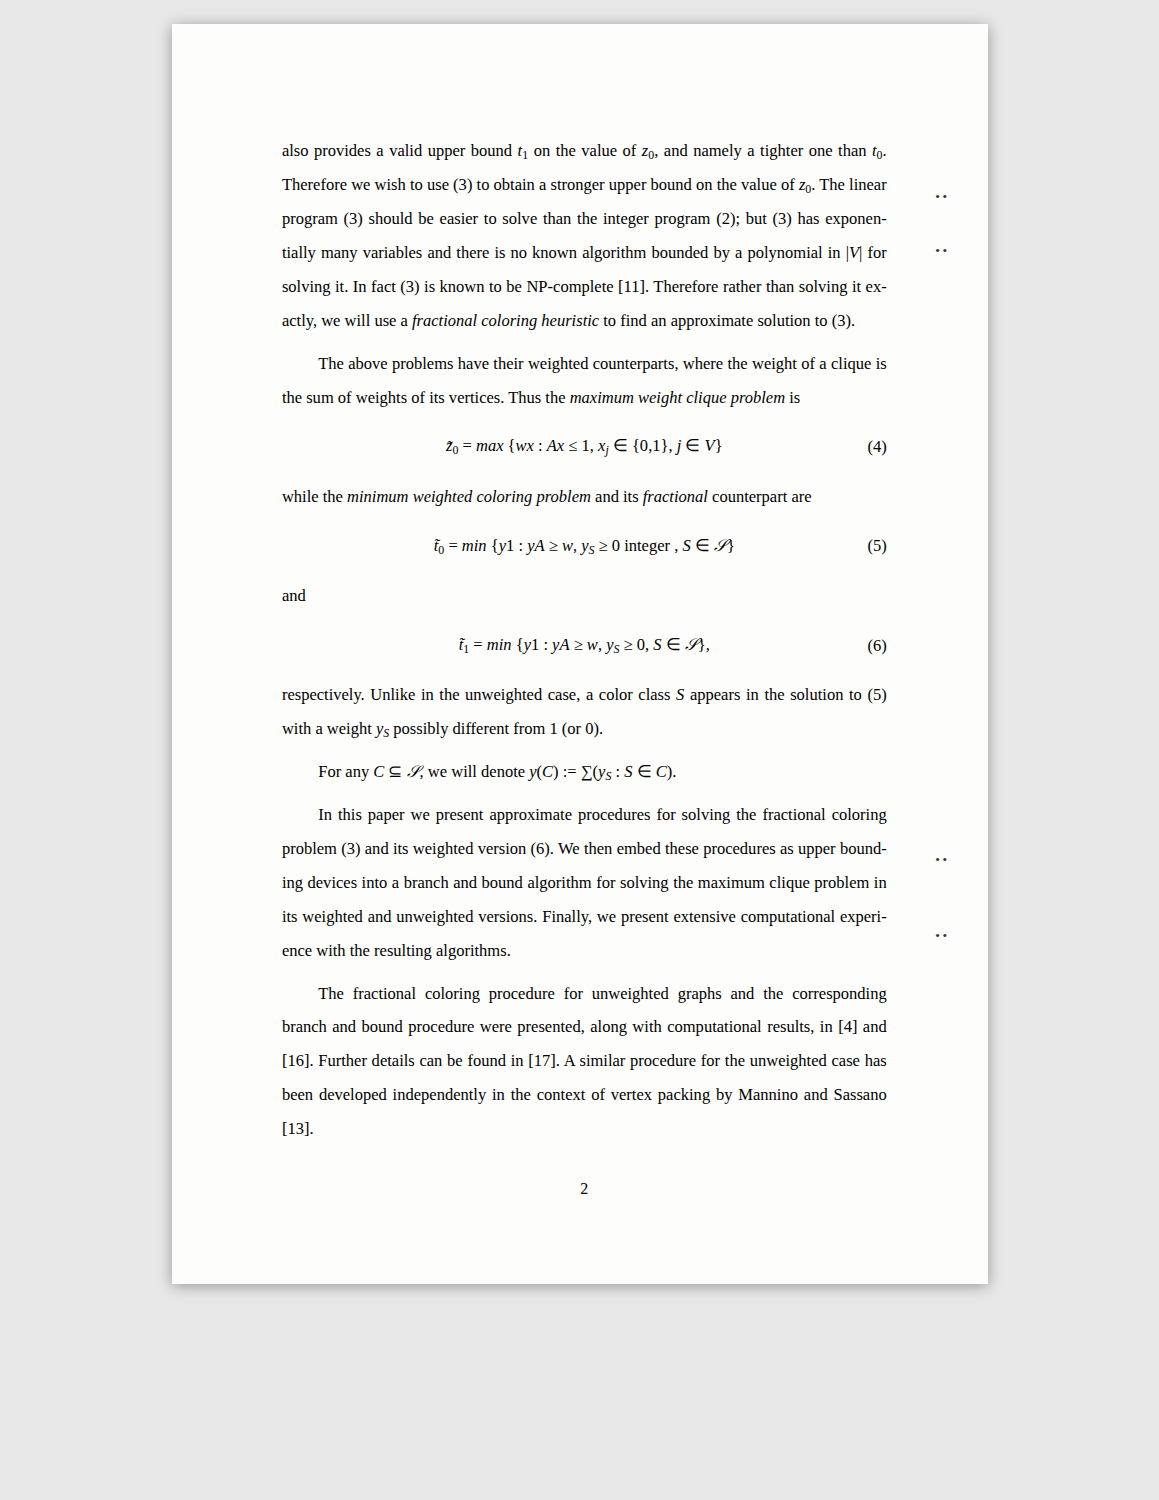• •
• •
• •
• •
also provides a valid upper bound t1 on the value of z0, and namely a tighter one than t0. Therefore we wish to use (3) to obtain a stronger upper bound on the value of z0. The linear program (3) should be easier to solve than the integer program (2); but (3) has exponentially many variables and there is no known algorithm bounded by a polynomial in |V| for solving it. In fact (3) is known to be NP-complete [11]. Therefore rather than solving it exactly, we will use a fractional coloring heuristic to find an approximate solution to (3).
The above problems have their weighted counterparts, where the weight of a clique is the sum of weights of its vertices. Thus the maximum weight clique problem is
z̃0 = max {wx : Ax ≤ 1, xj ∈ {0,1}, j ∈ V} (4)
while the minimum weighted coloring problem and its fractional counterpart are
t̃0 = min {y1 : yA ≥ w, yS ≥ 0 integer , S ∈ 𝒮} (5)
and
t̃1 = min {y1 : yA ≥ w, yS ≥ 0, S ∈ 𝒮}, (6)
respectively. Unlike in the unweighted case, a color class S appears in the solution to (5) with a weight yS possibly different from 1 (or 0).
For any C ⊆ 𝒮, we will denote y(C) := ∑(yS : S ∈ C).
In this paper we present approximate procedures for solving the fractional coloring problem (3) and its weighted version (6). We then embed these procedures as upper bounding devices into a branch and bound algorithm for solving the maximum clique problem in its weighted and unweighted versions. Finally, we present extensive computational experience with the resulting algorithms.
The fractional coloring procedure for unweighted graphs and the corresponding branch and bound procedure were presented, along with computational results, in [4] and [16]. Further details can be found in [17]. A similar procedure for the unweighted case has been developed independently in the context of vertex packing by Mannino and Sassano [13].
2